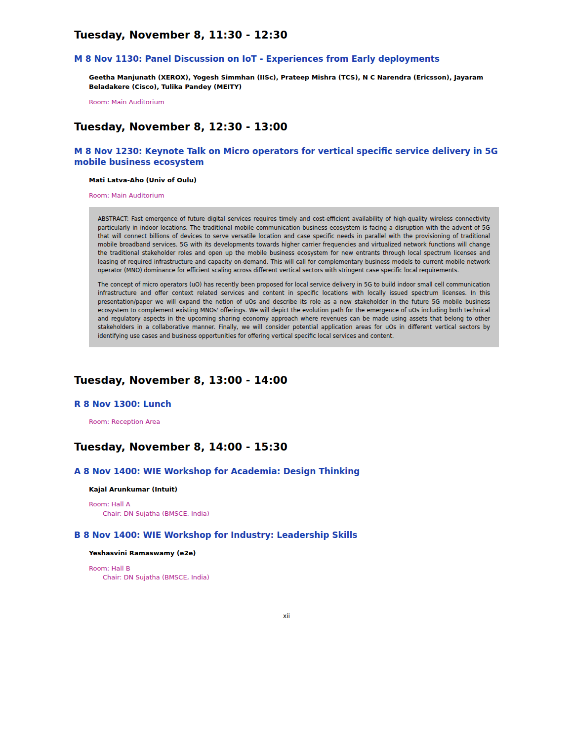Tuesday, November 8, 11:30 - 12:30
M 8 Nov 1130: Panel Discussion on IoT - Experiences from Early deployments
Geetha Manjunath (XEROX), Yogesh Simmhan (IISc), Prateep Mishra (TCS), N C Narendra (Ericsson), Jayaram Beladakere (Cisco), Tulika Pandey (MEITY)
Room: Main Auditorium
Tuesday, November 8, 12:30 - 13:00
M 8 Nov 1230: Keynote Talk on Micro operators for vertical specific service delivery in 5G mobile business ecosystem
Mati Latva-Aho (Univ of Oulu)
Room: Main Auditorium
ABSTRACT: Fast emergence of future digital services requires timely and cost-efficient availability of high-quality wireless connectivity particularly in indoor locations. The traditional mobile communication business ecosystem is facing a disruption with the advent of 5G that will connect billions of devices to serve versatile location and case specific needs in parallel with the provisioning of traditional mobile broadband services. 5G with its developments towards higher carrier frequencies and virtualized network functions will change the traditional stakeholder roles and open up the mobile business ecosystem for new entrants through local spectrum licenses and leasing of required infrastructure and capacity on-demand. This will call for complementary business models to current mobile network operator (MNO) dominance for efficient scaling across different vertical sectors with stringent case specific local requirements.
The concept of micro operators (uO) has recently been proposed for local service delivery in 5G to build indoor small cell communication infrastructure and offer context related services and content in specific locations with locally issued spectrum licenses. In this presentation/paper we will expand the notion of uOs and describe its role as a new stakeholder in the future 5G mobile business ecosystem to complement existing MNOs' offerings. We will depict the evolution path for the emergence of uOs including both technical and regulatory aspects in the upcoming sharing economy approach where revenues can be made using assets that belong to other stakeholders in a collaborative manner. Finally, we will consider potential application areas for uOs in different vertical sectors by identifying use cases and business opportunities for offering vertical specific local services and content.
Tuesday, November 8, 13:00 - 14:00
R 8 Nov 1300: Lunch
Room: Reception Area
Tuesday, November 8, 14:00 - 15:30
A 8 Nov 1400: WIE Workshop for Academia: Design Thinking
Kajal Arunkumar (Intuit)
Room: Hall A
Chair: DN Sujatha (BMSCE, India)
B 8 Nov 1400: WIE Workshop for Industry: Leadership Skills
Yeshasvini Ramaswamy (e2e)
Room: Hall B
Chair: DN Sujatha (BMSCE, India)
xii